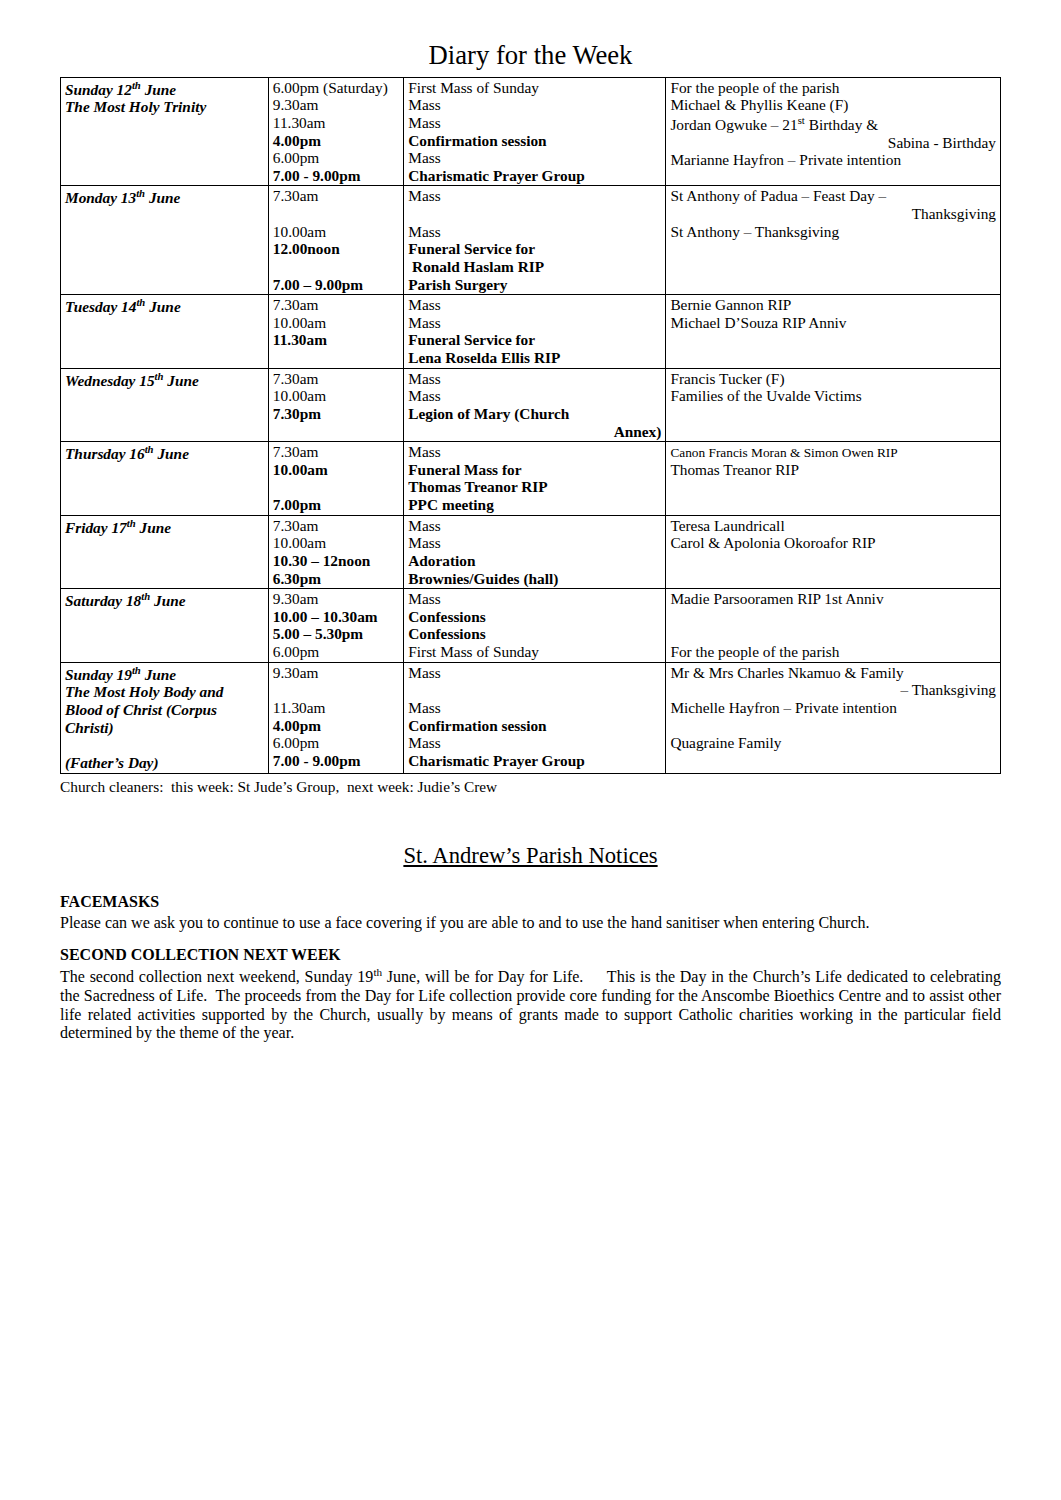Diary for the Week
| Sunday 12 th June The Most Holy Trinity | 6.00pm (Saturday) 9.30am 11.30am 4.00pm 6.00pm 7.00 - 9.00pm | First Mass of Sunday Mass Mass Confirmation session Mass Charismatic Prayer Group | For the people of the parish Michael & Phyllis Keane (F) Jordan Ogwuke – 21 st Birthday & Sabina - Birthday Marianne Hayfron – Private intention |
| Monday 13 th June | 7.30am 10.00am 12.00noon 7.00 – 9.00pm | Mass Mass Funeral Service for Ronald Haslam RIP Parish Surgery | St Anthony of Padua – Feast Day – Thanksgiving St Anthony – Thanksgiving |
| Tuesday 14 th June | 7.30am 10.00am 11.30am | Mass Mass Funeral Service for Lena Roselda Ellis RIP | Bernie Gannon RIP Michael D’Souza RIP Anniv |
| Wednesday 15 th June | 7.30am 10.00am 7.30pm | Mass Mass Legion of Mary (Church Annex) | Francis Tucker (F) Families of the Uvalde Victims |
| Thursday 16 th June | 7.30am 10.00am 7.00pm | Mass Funeral Mass for Thomas Treanor RIP PPC meeting | Canon Francis Moran & Simon Owen RIP Thomas Treanor RIP |
| Friday 17 th June | 7.30am 10.00am 10.30 – 12noon 6.30pm | Mass Mass Adoration Brownies/Guides (hall) | Teresa Laundricall Carol & Apolonia Okoroafor RIP |
| Saturday 18 th June | 9.30am 10.00 – 10.30am 5.00 – 5.30pm 6.00pm | Mass Confessions Confessions First Mass of Sunday | Madie Parsooramen RIP 1st Anniv For the people of the parish |
| Sunday 19 th June The Most Holy Body and Blood of Christ (Corpus Christi) (Father’s Day) | 9.30am 11.30am 4.00pm 6.00pm 7.00 - 9.00pm | Mass Mass Confirmation session Mass Charismatic Prayer Group | Mr & Mrs Charles Nkamuo & Family – Thanksgiving Michelle Hayfron – Private intention Quagraine Family |
Church cleaners: this week: St Jude’s Group, next week: Judie’s Crew
St. Andrew’s Parish Notices
FACEMASKS
Please can we ask you to continue to use a face covering if you are able to and to use the hand sanitiser when entering Church.
SECOND COLLECTION NEXT WEEK
The second collection next weekend, Sunday 19th June, will be for Day for Life. This is the Day in the Church’s Life dedicated to celebrating the Sacredness of Life. The proceeds from the Day for Life collection provide core funding for the Anscombe Bioethics Centre and to assist other life related activities supported by the Church, usually by means of grants made to support Catholic charities working in the particular field determined by the theme of the year.